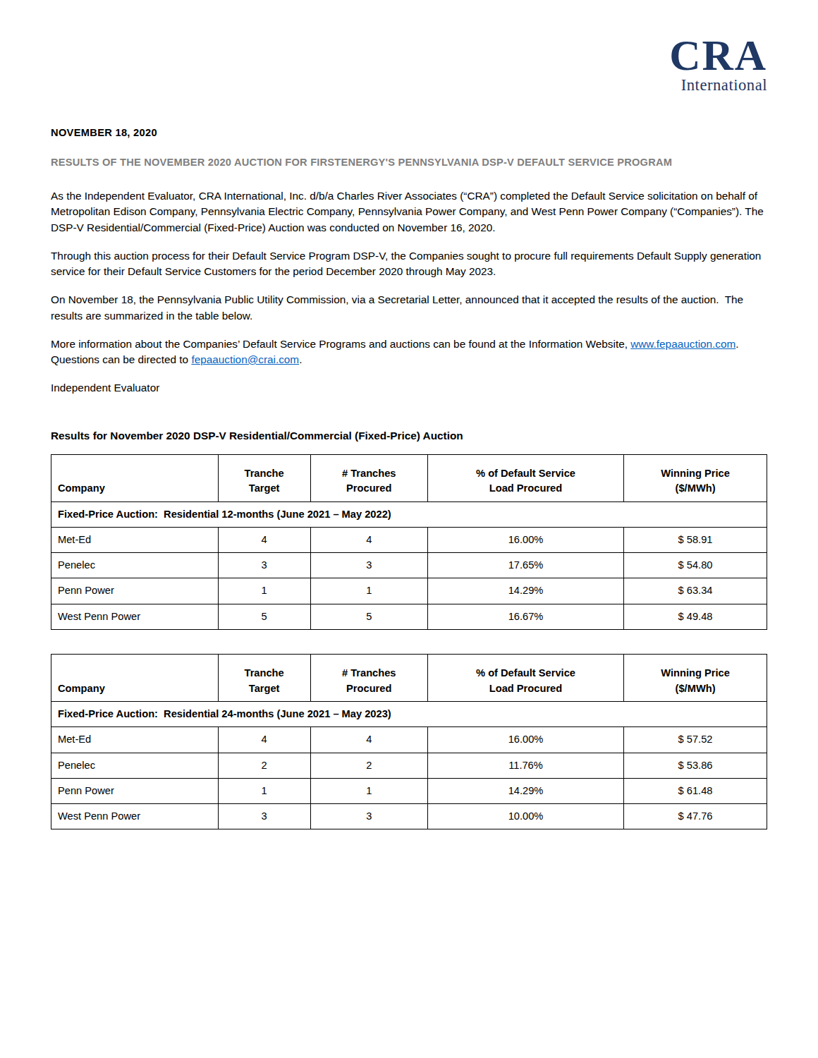CRA International
NOVEMBER 18, 2020
RESULTS OF THE NOVEMBER 2020 AUCTION FOR FIRSTENERGY'S PENNSYLVANIA DSP-V DEFAULT SERVICE PROGRAM
As the Independent Evaluator, CRA International, Inc. d/b/a Charles River Associates (“CRA”) completed the Default Service solicitation on behalf of Metropolitan Edison Company, Pennsylvania Electric Company, Pennsylvania Power Company, and West Penn Power Company (“Companies”). The DSP-V Residential/Commercial (Fixed-Price) Auction was conducted on November 16, 2020.
Through this auction process for their Default Service Program DSP-V, the Companies sought to procure full requirements Default Supply generation service for their Default Service Customers for the period December 2020 through May 2023.
On November 18, the Pennsylvania Public Utility Commission, via a Secretarial Letter, announced that it accepted the results of the auction. The results are summarized in the table below.
More information about the Companies’ Default Service Programs and auctions can be found at the Information Website, www.fepaauction.com. Questions can be directed to fepaauction@crai.com.
Independent Evaluator
Results for November 2020 DSP-V Residential/Commercial (Fixed-Price) Auction
| Company | Tranche Target | # Tranches Procured | % of Default Service Load Procured | Winning Price ($/MWh) |
| --- | --- | --- | --- | --- |
| Fixed-Price Auction: Residential 12-months (June 2021 – May 2022) |
| Met-Ed | 4 | 4 | 16.00% | $ 58.91 |
| Penelec | 3 | 3 | 17.65% | $ 54.80 |
| Penn Power | 1 | 1 | 14.29% | $ 63.34 |
| West Penn Power | 5 | 5 | 16.67% | $ 49.48 |
| Company | Tranche Target | # Tranches Procured | % of Default Service Load Procured | Winning Price ($/MWh) |
| --- | --- | --- | --- | --- |
| Fixed-Price Auction: Residential 24-months (June 2021 – May 2023) |
| Met-Ed | 4 | 4 | 16.00% | $ 57.52 |
| Penelec | 2 | 2 | 11.76% | $ 53.86 |
| Penn Power | 1 | 1 | 14.29% | $ 61.48 |
| West Penn Power | 3 | 3 | 10.00% | $ 47.76 |